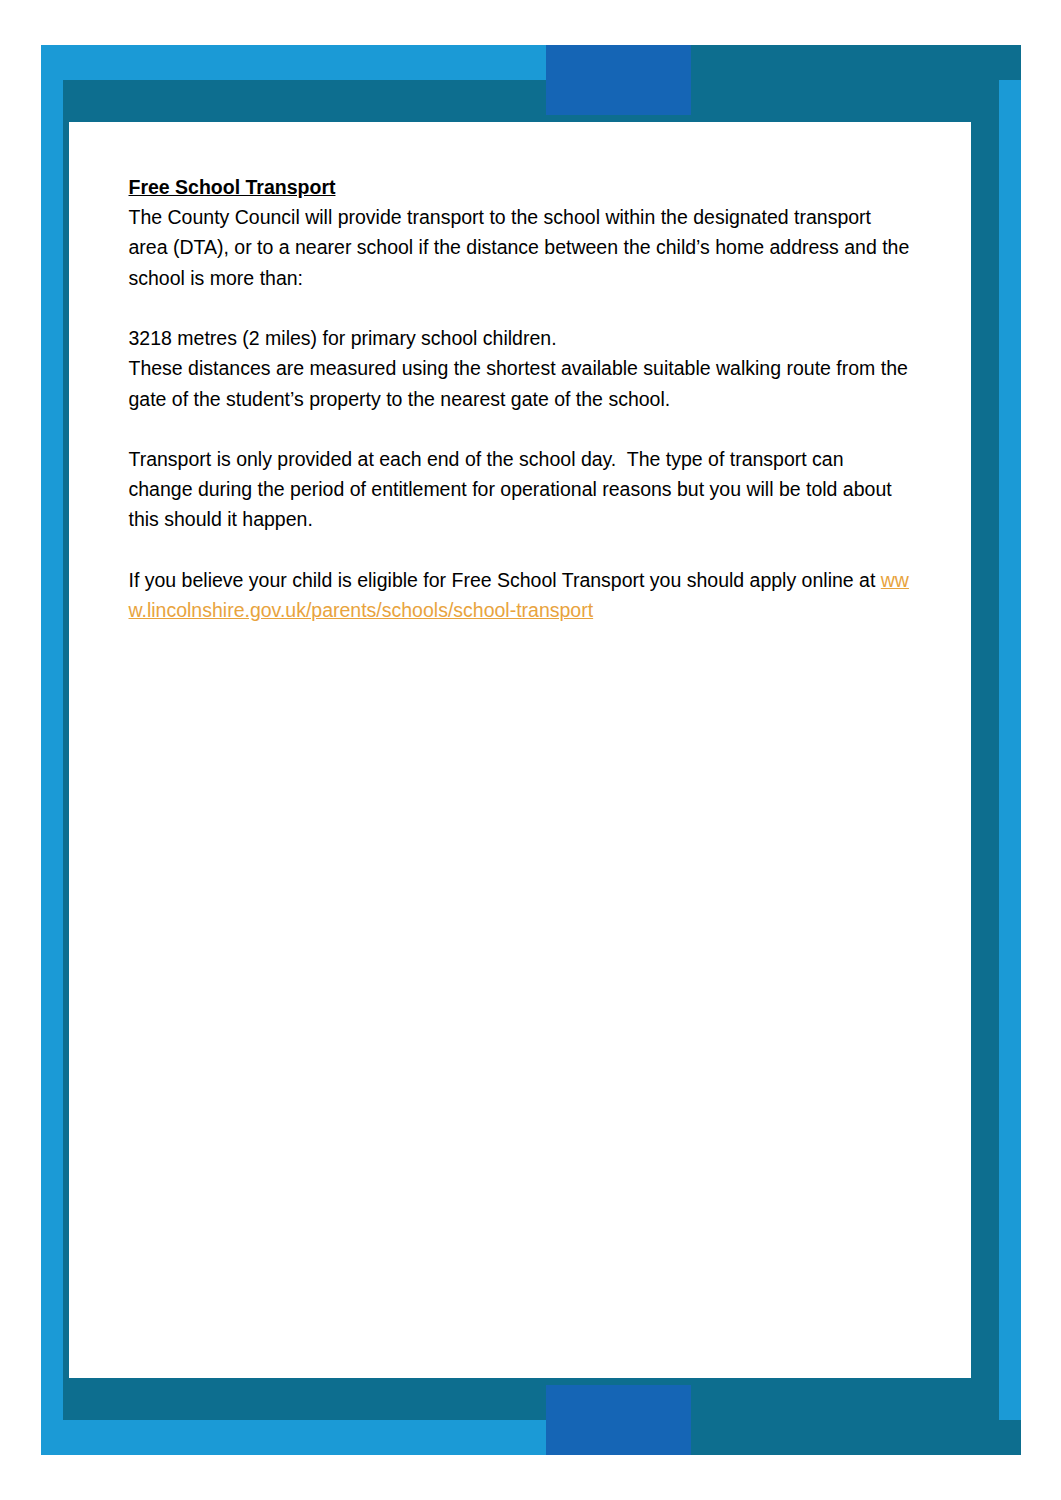Free School Transport
The County Council will provide transport to the school within the designated transport area (DTA), or to a nearer school if the distance between the child’s home address and the school is more than:
3218 metres (2 miles) for primary school children.
These distances are measured using the shortest available suitable walking route from the gate of the student’s property to the nearest gate of the school.
Transport is only provided at each end of the school day. The type of transport can change during the period of entitlement for operational reasons but you will be told about this should it happen.
If you believe your child is eligible for Free School Transport you should apply online at www.lincolnshire.gov.uk/parents/schools/school-transport